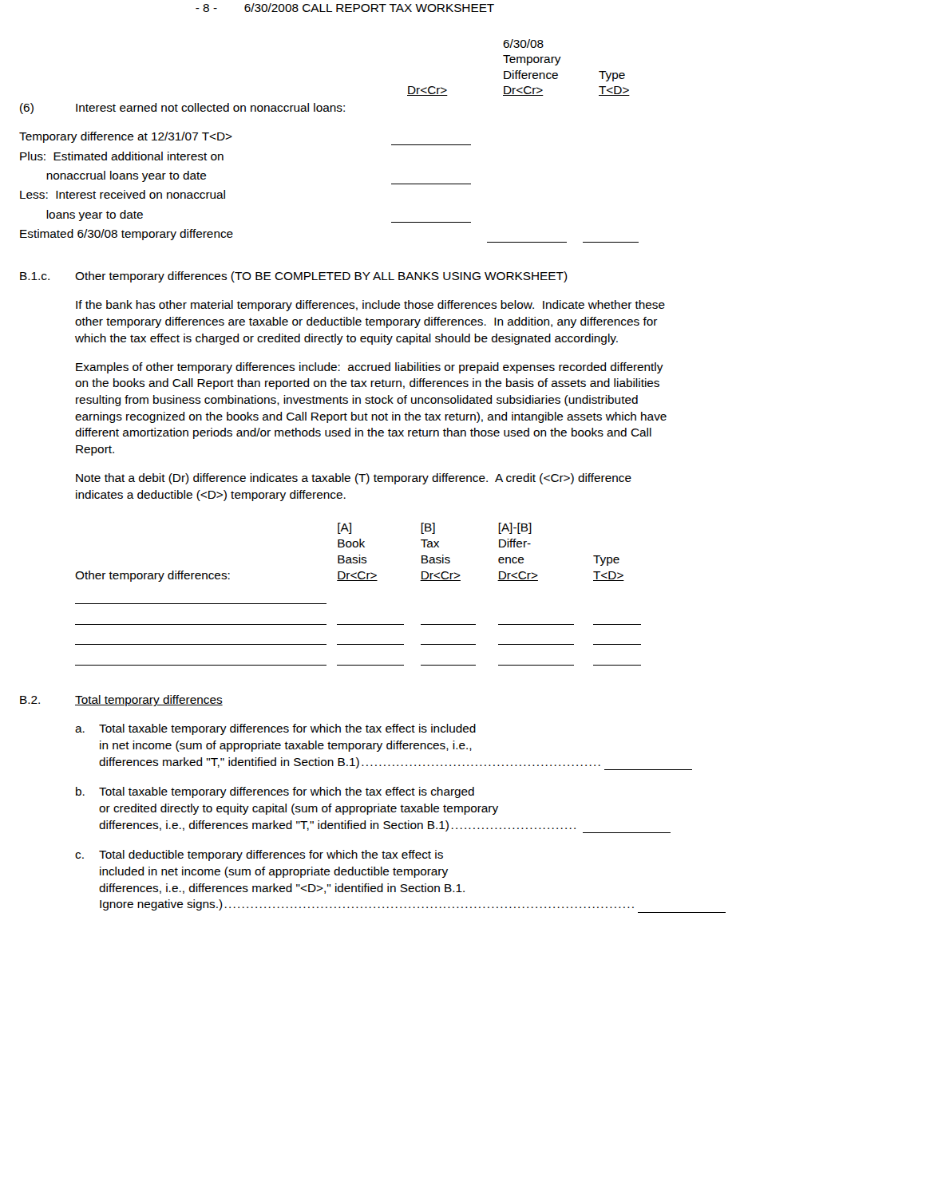- 8 -6/30/2008 CALL REPORT TAX WORKSHEET
Dr<Cr>
6/30/08
Temporary
Difference
Dr<Cr>
Type
T<D>
(6)
Interest earned not collected on nonaccrual loans:
| Temporary difference at 12/31/07 T<D> | | | |
| Plus: Estimated additional interest on | | | |
| nonaccrual loans year to date | | | |
| Less: Interest received on nonaccrual | | | |
| loans year to date | | | |
| Estimated 6/30/08 temporary difference | | | |
B.1.c.
Other temporary differences (TO BE COMPLETED BY ALL BANKS USING WORKSHEET)
If the bank has other material temporary differences, include those differences below. Indicate whether these other temporary differences are taxable or deductible temporary differences. In addition, any differences for which the tax effect is charged or credited directly to equity capital should be designated accordingly.
Examples of other temporary differences include: accrued liabilities or prepaid expenses recorded differently on the books and Call Report than reported on the tax return, differences in the basis of assets and liabilities resulting from business combinations, investments in stock of unconsolidated subsidiaries (undistributed earnings recognized on the books and Call Report but not in the tax return), and intangible assets which have different amortization periods and/or methods used in the tax return than those used on the books and Call Report.
Note that a debit (Dr) difference indicates a taxable (T) temporary difference. A credit (<Cr>) difference indicates a deductible (<D>) temporary difference.
| | [A] | [B] | [A]-[B] | |
| | Book | Tax | Differ- | |
| | Basis | Basis | ence | Type |
| Other temporary differences: | Dr<Cr> | Dr<Cr> | Dr<Cr> | T<D> |
B.2.
Total temporary differences
a.
Total taxable temporary differences for which the tax effect is included
in net income (sum of appropriate taxable temporary differences, i.e.,
differences marked "T," identified in Section B.1) .......................................................
b.
Total taxable temporary differences for which the tax effect is charged
or credited directly to equity capital (sum of appropriate taxable temporary
differences, i.e., differences marked "T," identified in Section B.1) .............................
c.
Total deductible temporary differences for which the tax effect is
included in net income (sum of appropriate deductible temporary
differences, i.e., differences marked "<D>," identified in Section B.1.
Ignore negative signs.) ..............................................................................................